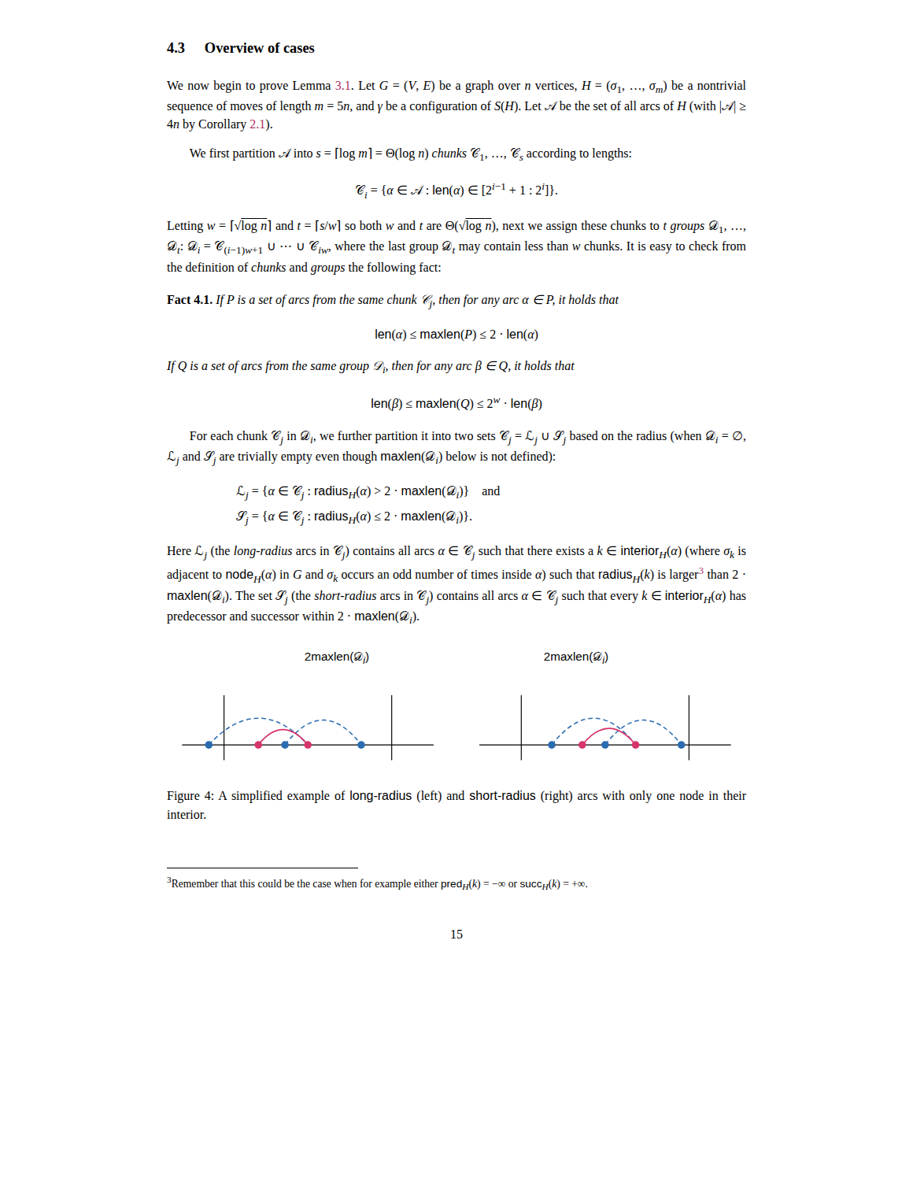4.3 Overview of cases
We now begin to prove Lemma 3.1. Let G = (V, E) be a graph over n vertices, H = (σ1, …, σm) be a nontrivial sequence of moves of length m = 5n, and γ be a configuration of S(H). Let 𝒜 be the set of all arcs of H (with |𝒜| ≥ 4n by Corollary 2.1).
We first partition 𝒜 into s = ⌈log m⌉ = Θ(log n) chunks 𝒞1, …, 𝒞s according to lengths:
𝒞i = {α ∈ 𝒜 : len(α) ∈ [2i−1 + 1 : 2i]}.
Letting w = ⌈√log n⌉ and t = ⌈s/w⌉ so both w and t are Θ(√log n), next we assign these chunks to t groups 𝒟1, …, 𝒟t: 𝒟i = 𝒞(i−1)w+1 ∪ ⋯ ∪ 𝒞iw, where the last group 𝒟t may contain less than w chunks. It is easy to check from the definition of chunks and groups the following fact:
Fact 4.1. If P is a set of arcs from the same chunk 𝒞j, then for any arc α ∈ P, it holds that
len(α) ≤ maxlen(P) ≤ 2 · len(α)
If Q is a set of arcs from the same group 𝒟i, then for any arc β ∈ Q, it holds that
len(β) ≤ maxlen(Q) ≤ 2w · len(β)
For each chunk 𝒞j in 𝒟i, we further partition it into two sets 𝒞j = ℒj ∪ 𝒮j based on the radius (when 𝒟i = ∅, ℒj and 𝒮j are trivially empty even though maxlen(𝒟i) below is not defined):
ℒj = {α ∈ 𝒞j : radiusH(α) > 2 · maxlen(𝒟i)} and
𝒮j = {α ∈ 𝒞j : radiusH(α) ≤ 2 · maxlen(𝒟i)}.
Here ℒj (the long-radius arcs in 𝒞j) contains all arcs α ∈ 𝒞j such that there exists a k ∈ interiorH(α) (where σk is adjacent to nodeH(α) in G and σk occurs an odd number of times inside α) such that radiusH(k) is larger3 than 2 · maxlen(𝒟i). The set 𝒮j (the short-radius arcs in 𝒞j) contains all arcs α ∈ 𝒞j such that every k ∈ interiorH(α) has predecessor and successor within 2 · maxlen(𝒟i).
2maxlen(𝒟i) 2maxlen(𝒟i)
Figure 4: A simplified example of long-radius (left) and short-radius (right) arcs with only one node in their interior.
3Remember that this could be the case when for example either predH(k) = −∞ or succH(k) = +∞.
15